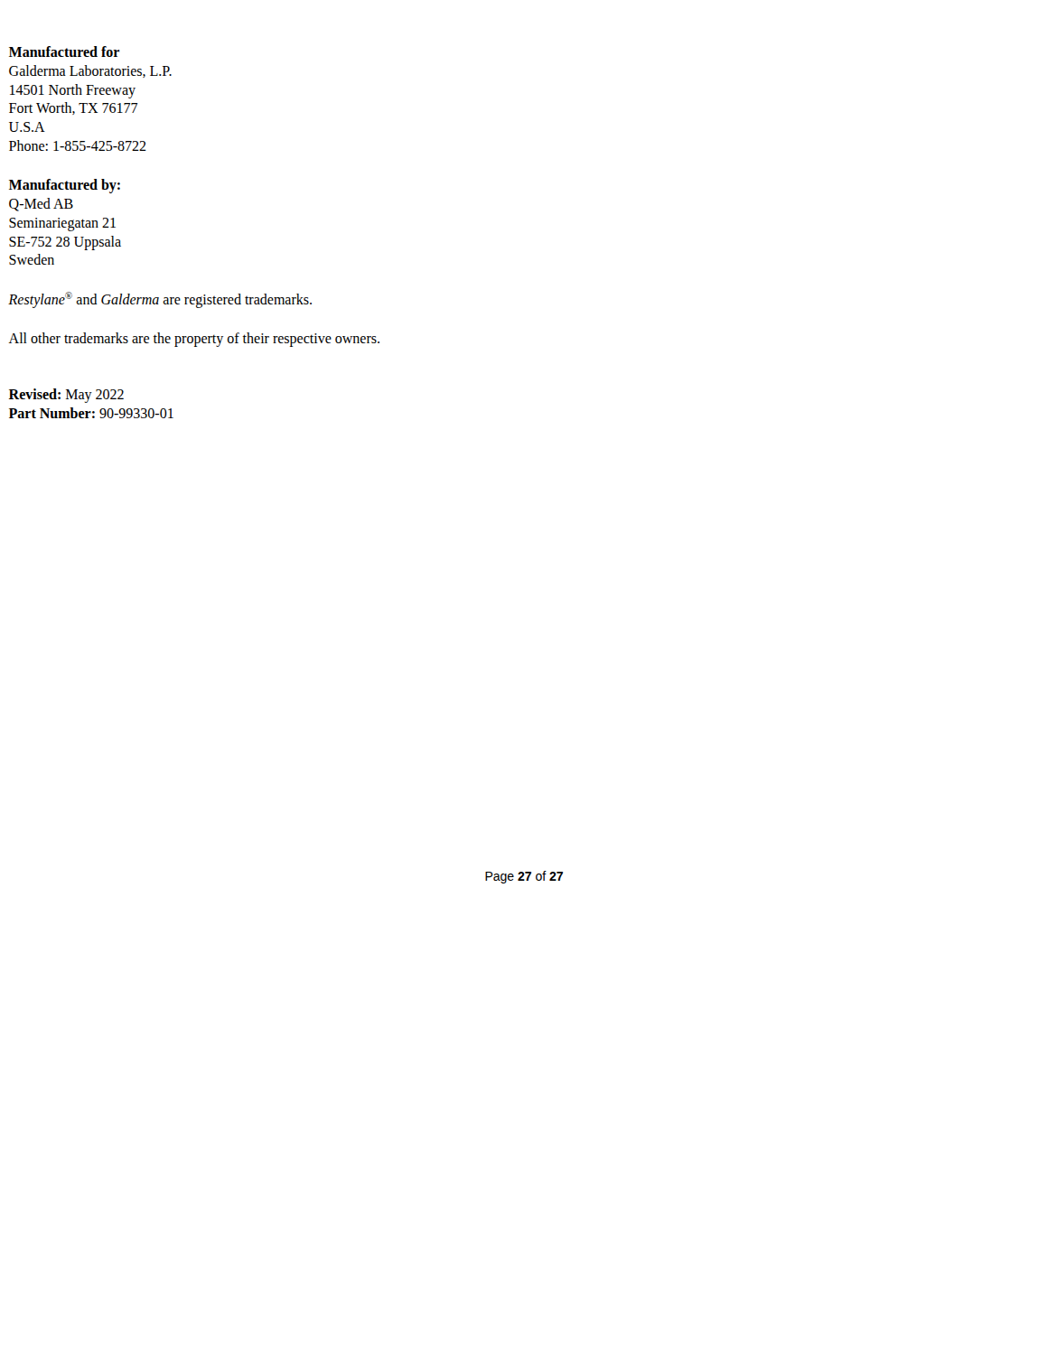Manufactured for
Galderma Laboratories, L.P.
14501 North Freeway
Fort Worth, TX 76177
U.S.A
Phone: 1-855-425-8722
Manufactured by:
Q-Med AB
Seminariegatan 21
SE-752 28 Uppsala
Sweden
Restylane® and Galderma are registered trademarks.
All other trademarks are the property of their respective owners.
Revised: May 2022
Part Number: 90-99330-01
Page 27 of 27